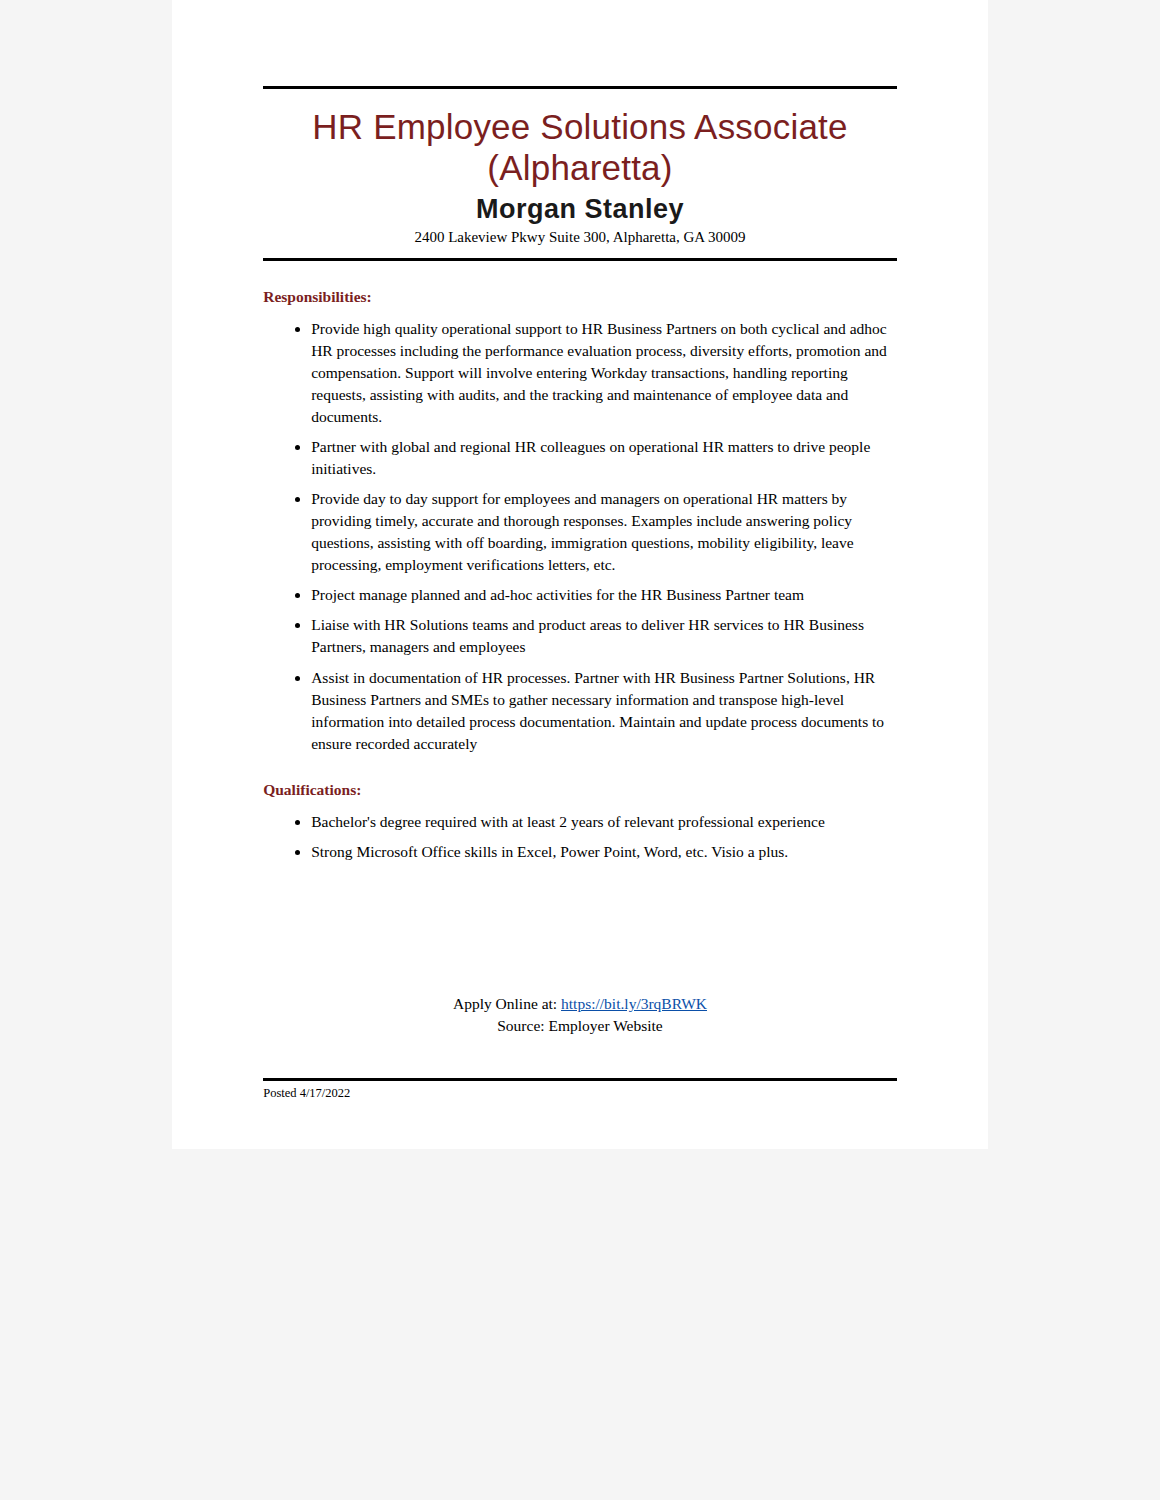HR Employee Solutions Associate (Alpharetta)
Morgan Stanley
2400 Lakeview Pkwy Suite 300, Alpharetta, GA 30009
Responsibilities:
Provide high quality operational support to HR Business Partners on both cyclical and adhoc HR processes including the performance evaluation process, diversity efforts, promotion and compensation. Support will involve entering Workday transactions, handling reporting requests, assisting with audits, and the tracking and maintenance of employee data and documents.
Partner with global and regional HR colleagues on operational HR matters to drive people initiatives.
Provide day to day support for employees and managers on operational HR matters by providing timely, accurate and thorough responses. Examples include answering policy questions, assisting with off boarding, immigration questions, mobility eligibility, leave processing, employment verifications letters, etc.
Project manage planned and ad-hoc activities for the HR Business Partner team
Liaise with HR Solutions teams and product areas to deliver HR services to HR Business Partners, managers and employees
Assist in documentation of HR processes. Partner with HR Business Partner Solutions, HR Business Partners and SMEs to gather necessary information and transpose high-level information into detailed process documentation. Maintain and update process documents to ensure recorded accurately
Qualifications:
Bachelor's degree required with at least 2 years of relevant professional experience
Strong Microsoft Office skills in Excel, Power Point, Word, etc. Visio a plus.
Apply Online at: https://bit.ly/3rqBRWK
Source: Employer Website
Posted 4/17/2022